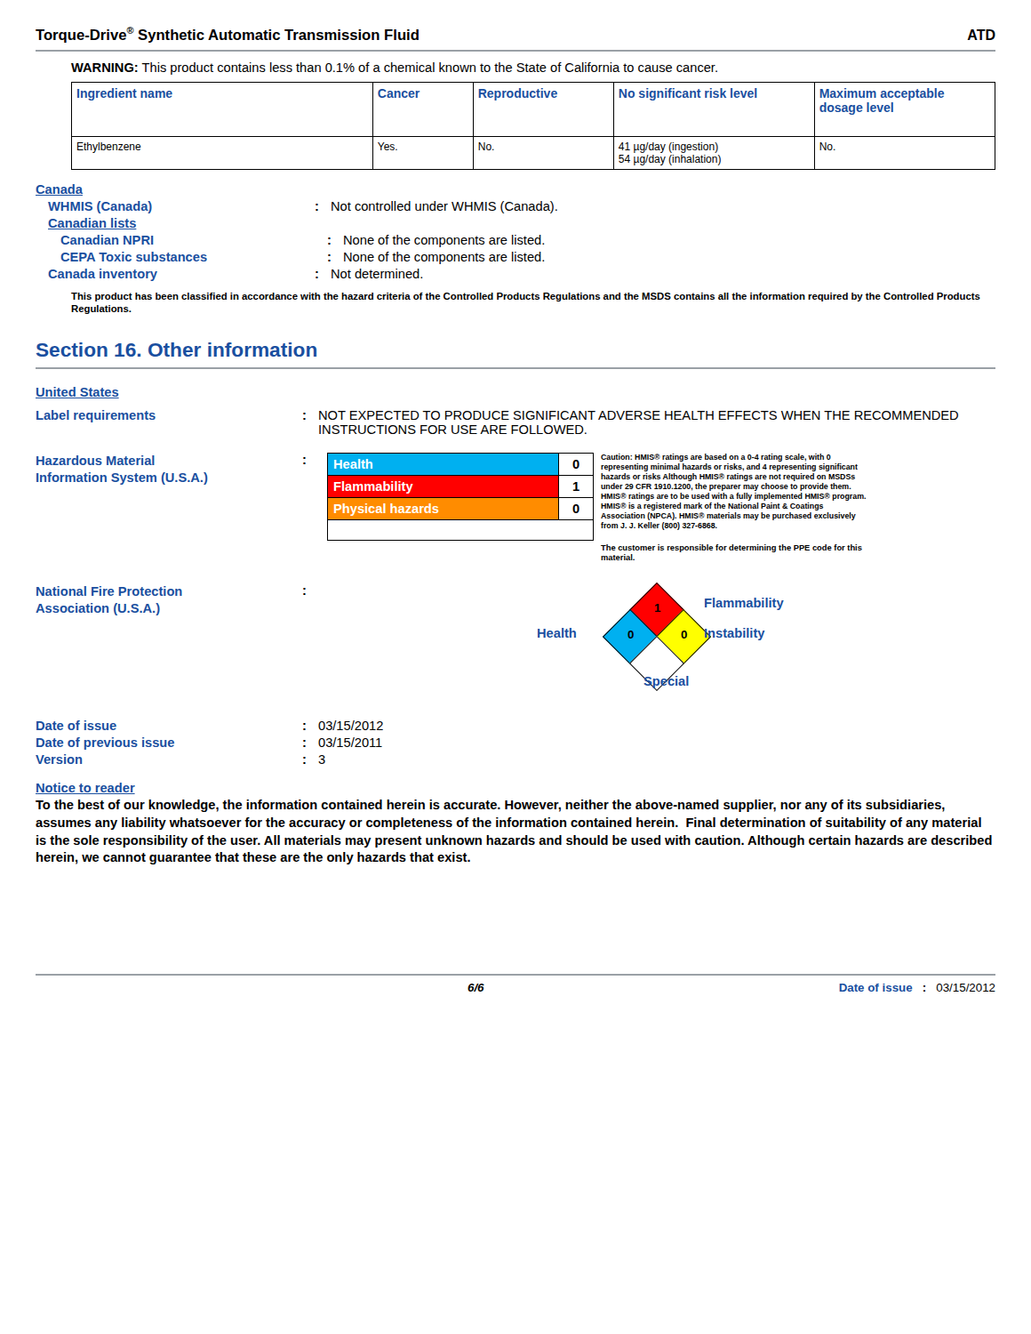Torque-Drive® Synthetic Automatic Transmission Fluid
ATD
WARNING: This product contains less than 0.1% of a chemical known to the State of California to cause cancer.
| Ingredient name | Cancer | Reproductive | No significant risk level | Maximum acceptable dosage level |
| --- | --- | --- | --- | --- |
| Ethylbenzene | Yes. | No. | 41 µg/day (ingestion) 54 µg/day (inhalation) | No. |
Canada
WHMIS (Canada)
:
Not controlled under WHMIS (Canada).
Canadian lists
Canadian NPRI
:
None of the components are listed.
CEPA Toxic substances
:
None of the components are listed.
Canada inventory
:
Not determined.
This product has been classified in accordance with the hazard criteria of the Controlled Products Regulations and the MSDS contains all the information required by the Controlled Products Regulations.
Section 16. Other information
United States
Label requirements
:
NOT EXPECTED TO PRODUCE SIGNIFICANT ADVERSE HEALTH EFFECTS WHEN THE RECOMMENDED INSTRUCTIONS FOR USE ARE FOLLOWED.
Hazardous Material
Information System (U.S.A.)
:
| Health | 0 |
| Flammability | 1 |
| Physical hazards | 0 |
Caution: HMIS® ratings are based on a 0-4 rating scale, with 0 representing minimal hazards or risks, and 4 representing significant hazards or risks Although HMIS® ratings are not required on MSDSs under 29 CFR 1910.1200, the preparer may choose to provide them. HMIS® ratings are to be used with a fully implemented HMIS® program. HMIS® is a registered mark of the National Paint & Coatings Association (NPCA). HMIS® materials may be purchased exclusively from J. J. Keller (800) 327-6868.
The customer is responsible for determining the PPE code for this material.
National Fire Protection
Association (U.S.A.)
:
1
0
0
Flammability
Health
Instability
Special
Date of issue
:
03/15/2012
Date of previous issue
:
03/15/2011
Version
:
3
Notice to reader
To the best of our knowledge, the information contained herein is accurate. However, neither the above-named supplier, nor any of its subsidiaries, assumes any liability whatsoever for the accuracy or completeness of the information contained herein. Final determination of suitability of any material is the sole responsibility of the user. All materials may present unknown hazards and should be used with caution. Although certain hazards are described herein, we cannot guarantee that these are the only hazards that exist.
6/6
Date of issue : 03/15/2012